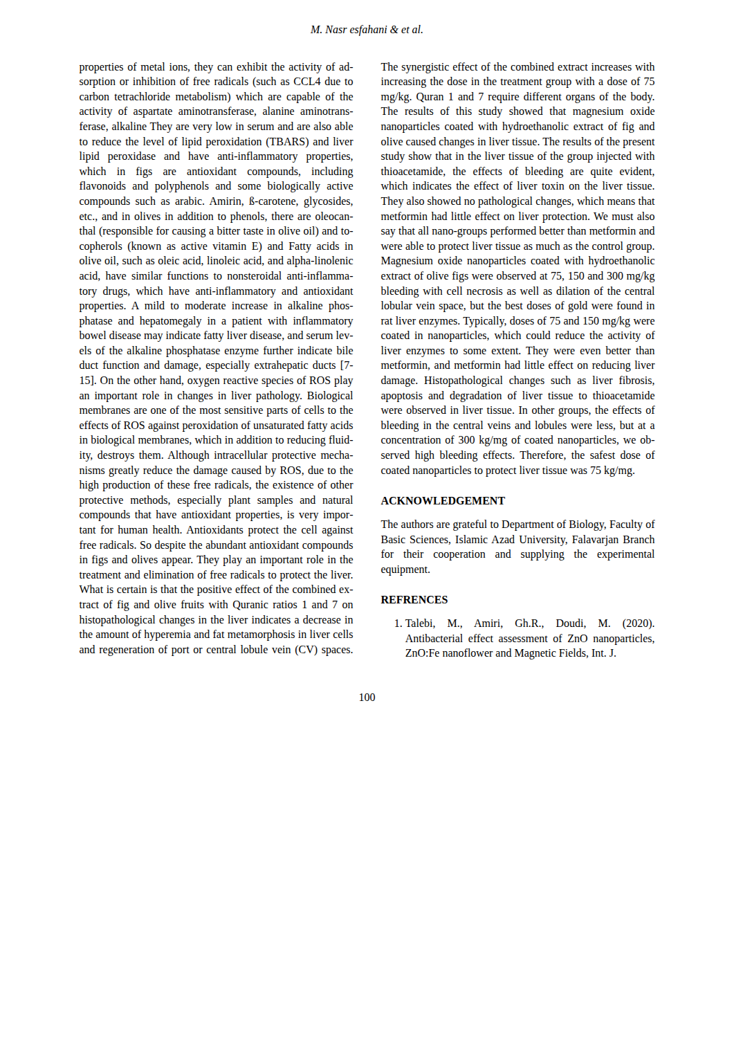M. Nasr esfahani & et al.
properties of metal ions, they can exhibit the activity of adsorption or inhibition of free radicals (such as CCL4 due to carbon tetrachloride metabolism) which are capable of the activity of aspartate aminotransferase, alanine aminotransferase, alkaline They are very low in serum and are also able to reduce the level of lipid peroxidation (TBARS) and liver lipid peroxidase and have anti-inflammatory properties, which in figs are antioxidant compounds, including flavonoids and polyphenols and some biologically active compounds such as arabic. Amirin, ß-carotene, glycosides, etc., and in olives in addition to phenols, there are oleocanthal (responsible for causing a bitter taste in olive oil) and tocopherols (known as active vitamin E) and Fatty acids in olive oil, such as oleic acid, linoleic acid, and alpha-linolenic acid, have similar functions to nonsteroidal anti-inflammatory drugs, which have anti-inflammatory and antioxidant properties. A mild to moderate increase in alkaline phosphatase and hepatomegaly in a patient with inflammatory bowel disease may indicate fatty liver disease, and serum levels of the alkaline phosphatase enzyme further indicate bile duct function and damage, especially extrahepatic ducts [7-15]. On the other hand, oxygen reactive species of ROS play an important role in changes in liver pathology. Biological membranes are one of the most sensitive parts of cells to the effects of ROS against peroxidation of unsaturated fatty acids in biological membranes, which in addition to reducing fluidity, destroys them. Although intracellular protective mechanisms greatly reduce the damage caused by ROS, due to the high production of these free radicals, the existence of other protective methods, especially plant samples and natural compounds that have antioxidant properties, is very important for human health. Antioxidants protect the cell against free radicals. So despite the abundant antioxidant compounds in figs and olives appear. They play an important role in the treatment and elimination of free radicals to protect the liver. What is certain is that the positive effect of the combined extract of fig and olive fruits with Quranic ratios 1 and 7 on histopathological changes in the liver indicates a decrease in the amount of hyperemia and fat metamorphosis in liver cells and regeneration of port or central lobule vein (CV) spaces. The synergistic effect of the combined extract increases with increasing the dose in the treatment group with a dose of 75 mg/kg. Quran 1 and 7 require different organs of the body. The results of this study showed that magnesium oxide nanoparticles coated with hydroethanolic extract of fig and olive caused changes in liver tissue. The results of the present study show that in the liver tissue of the group injected with thioacetamide, the effects of bleeding are quite evident, which indicates the effect of liver toxin on the liver tissue. They also showed no pathological changes, which means that metformin had little effect on liver protection. We must also say that all nano-groups performed better than metformin and were able to protect liver tissue as much as the control group. Magnesium oxide nanoparticles coated with hydroethanolic extract of olive figs were observed at 75, 150 and 300 mg/kg bleeding with cell necrosis as well as dilation of the central lobular vein space, but the best doses of gold were found in rat liver enzymes. Typically, doses of 75 and 150 mg/kg were coated in nanoparticles, which could reduce the activity of liver enzymes to some extent. They were even better than metformin, and metformin had little effect on reducing liver damage. Histopathological changes such as liver fibrosis, apoptosis and degradation of liver tissue to thioacetamide were observed in liver tissue. In other groups, the effects of bleeding in the central veins and lobules were less, but at a concentration of 300 kg/mg of coated nanoparticles, we observed high bleeding effects. Therefore, the safest dose of coated nanoparticles to protect liver tissue was 75 kg/mg.
Acknowledgement
The authors are grateful to Department of Biology, Faculty of Basic Sciences, Islamic Azad University, Falavarjan Branch for their cooperation and supplying the experimental equipment.
Refrences
Talebi, M., Amiri, Gh.R., Doudi, M. (2020). Antibacterial effect assessment of ZnO nanoparticles, ZnO:Fe nanoflower and Magnetic Fields, Int. J.
100